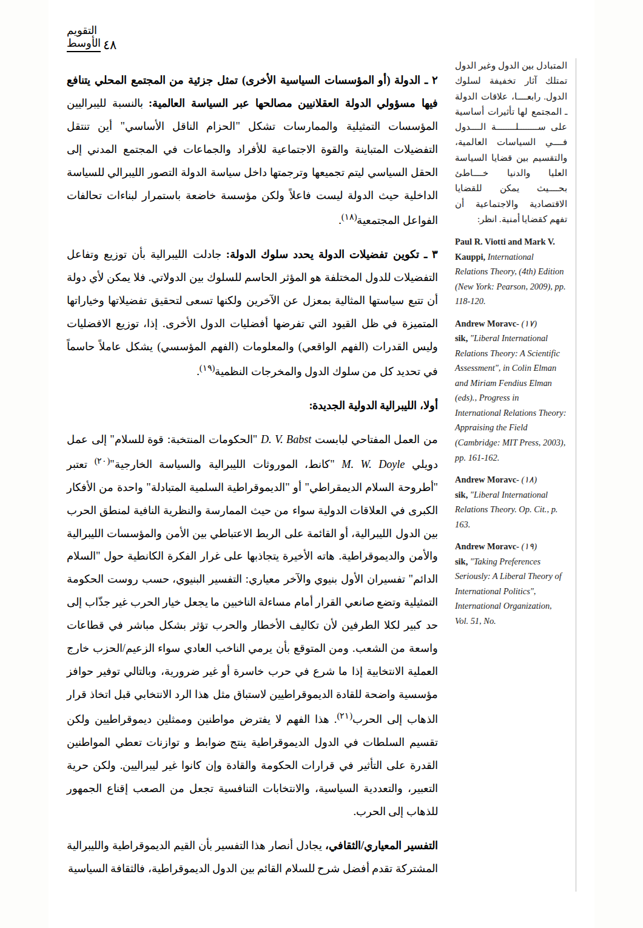٤٨ التقويم
الأوسط
٢ ـ الدولة (أو المؤسسات السياسية الأخرى) تمثل جزئية من المجتمع المحلي يتنافع فيها مسؤولي الدولة العقلانيين مصالحها عبر السياسة العالمية: بالنسبة لليبراليين المؤسسات التمثيلية والممارسات تشكل "الحزام الناقل الأساسي" أين تنتقل التفضيلات المتباينة والقوة الاجتماعية للأفراد والجماعات في المجتمع المدني إلى الحقل السياسي ليتم تجميعها وترجمتها داخل سياسة الدولة التصور الليبرالي للسياسة الداخلية حيث الدولة ليست فاعلاً ولكن مؤسسة خاضعة باستمرار لبناءات تحالفات الفواعل المجتمعية(١٨).
٣ ـ تكوين تفضيلات الدولة يحدد سلوك الدولة: جادلت الليبرالية بأن توزيع وتفاعل التفضيلات للدول المختلفة هو المؤثر الحاسم للسلوك بين الدولاتي. فلا يمكن لأي دولة أن تتبع سياستها المثالية بمعزل عن الآخرين ولكنها تسعى لتحقيق تفضيلاتها وخياراتها المتميزة في ظل القيود التي تفرضها أفضليات الدول الأخرى. إذا، توزيع الافضليات وليس القدرات (الفهم الواقعي) والمعلومات (الفهم المؤسسي) يشكل عاملاً حاسماً في تحديد كل من سلوك الدول والمخرجات النظمية(١٩).
أولا، الليبرالية الدولية الجديدة:
من العمل المفتاحي لبابست D. V. Babst "الحكومات المنتخبة: قوة للسلام" إلى عمل دويلي M. W. Doyle "كانط، الموروثات الليبرالية والسياسة الخارجية"(٢٠) تعتبر "أطروحة السلام الديمقراطي" أو "الديموقراطية السلمية المتبادلة" واحدة من الأفكار الكبرى في العلاقات الدولية سواء من حيث الممارسة والنظرية النافية لمنطق الحرب بين الدول الليبرالية، أو القائمة على الربط الاعتباطي بين الأمن والمؤسسات الليبرالية والأمن والديموقراطية. هاته الأخيرة يتجاذبها على غرار الفكرة الكانطية حول "السلام الدائم" تفسيران الأول بنيوي والآخر معياري: التفسير البنيوي، حسب روست الحكومة التمثيلية وتضع صانعي القرار أمام مساءلة الناخبين ما يجعل خيار الحرب غير جذّاب إلى حد كبير لكلا الطرفين لأن تكاليف الأخطار والحرب تؤثر بشكل مباشر في قطاعات واسعة من الشعب. ومن المتوقع بأن يرمي الناخب العادي سواء الزعيم/الحزب خارج العملية الانتخابية إذا ما شرع في حرب خاسرة أو غير ضرورية، وبالتالي توفير حوافز مؤسسية واضحة للقادة الديموقراطيين لاستباق مثل هذا الرد الانتخابي قبل اتخاذ قرار الذهاب إلى الحرب(٢١). هذا الفهم لا يفترض مواطنين وممثلين ديموقراطيين ولكن تقسيم السلطات في الدول الديموقراطية ينتج ضوابط و توازنات تعطي المواطنين القدرة على التأثير في قرارات الحكومة والقادة وإن كانوا غير ليبراليين. ولكن حرية التعبير، والتعددية السياسية، والانتخابات التنافسية تجعل من الصعب إقناع الجمهور للذهاب إلى الحرب.
التفسير المعياري/الثقافي، يجادل أنصار هذا التفسير بأن القيم الديموقراطية والليبرالية المشتركة تقدم أفضل شرح للسلام القائم بين الدول الديموقراطية، فالثقافة السياسية
المتبادل بين الدول وغير الدول تمتلك آثار تخفيفة لسلوك الدول. رابعــــا، علاقات الدولة ـ المجتمع لها تأثيرات أساسية على ســــــــلــــــــة الــــدول فــــي السياسات العالمية، والتقسيم بين قضايا السياسة العليا والدنيا خــــاطئ بحــــيث يمكن للقضايا الاقتصادية والاجتماعية أن تفهم كقضايا أمنية. انظر:
Paul R. Viotti and Mark V. Kauppi, International Relations Theory, (4th) Edition (New York: Pearson, 2009), pp. 118-120.
Andrew Moravc- (١٧)
sik, "Liberal International Relations Theory: A Scientific Assessment", in Colin Elman and Miriam Fendius Elman (eds)., Progress in International Relations Theory: Appraising the Field (Cambridge: MIT Press, 2003), pp. 161-162.
Andrew Moravc- (١٨)
sik, "Liberal International Relations Theory. Op. Cit., p. 163.
Andrew Moravc- (١٩)
sik, "Taking Preferences Seriously: A Liberal Theory of International Politics", International Organization, Vol. 51, No.